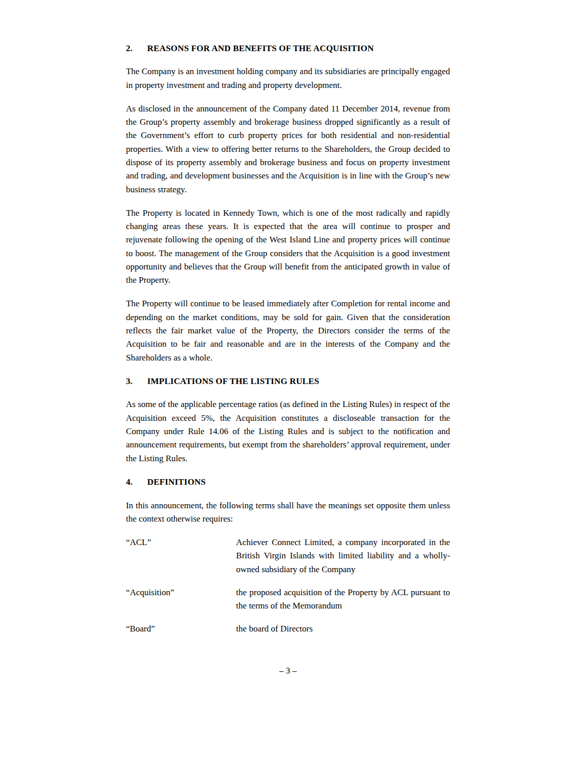2. REASONS FOR AND BENEFITS OF THE ACQUISITION
The Company is an investment holding company and its subsidiaries are principally engaged in property investment and trading and property development.
As disclosed in the announcement of the Company dated 11 December 2014, revenue from the Group’s property assembly and brokerage business dropped significantly as a result of the Government’s effort to curb property prices for both residential and non-residential properties. With a view to offering better returns to the Shareholders, the Group decided to dispose of its property assembly and brokerage business and focus on property investment and trading, and development businesses and the Acquisition is in line with the Group’s new business strategy.
The Property is located in Kennedy Town, which is one of the most radically and rapidly changing areas these years. It is expected that the area will continue to prosper and rejuvenate following the opening of the West Island Line and property prices will continue to boost. The management of the Group considers that the Acquisition is a good investment opportunity and believes that the Group will benefit from the anticipated growth in value of the Property.
The Property will continue to be leased immediately after Completion for rental income and depending on the market conditions, may be sold for gain. Given that the consideration reflects the fair market value of the Property, the Directors consider the terms of the Acquisition to be fair and reasonable and are in the interests of the Company and the Shareholders as a whole.
3. IMPLICATIONS OF THE LISTING RULES
As some of the applicable percentage ratios (as defined in the Listing Rules) in respect of the Acquisition exceed 5%, the Acquisition constitutes a discloseable transaction for the Company under Rule 14.06 of the Listing Rules and is subject to the notification and announcement requirements, but exempt from the shareholders’ approval requirement, under the Listing Rules.
4. DEFINITIONS
In this announcement, the following terms shall have the meanings set opposite them unless the context otherwise requires:
| “ACL” | Achiever Connect Limited, a company incorporated in the British Virgin Islands with limited liability and a wholly-owned subsidiary of the Company |
| “Acquisition” | the proposed acquisition of the Property by ACL pursuant to the terms of the Memorandum |
| “Board” | the board of Directors |
– 3 –